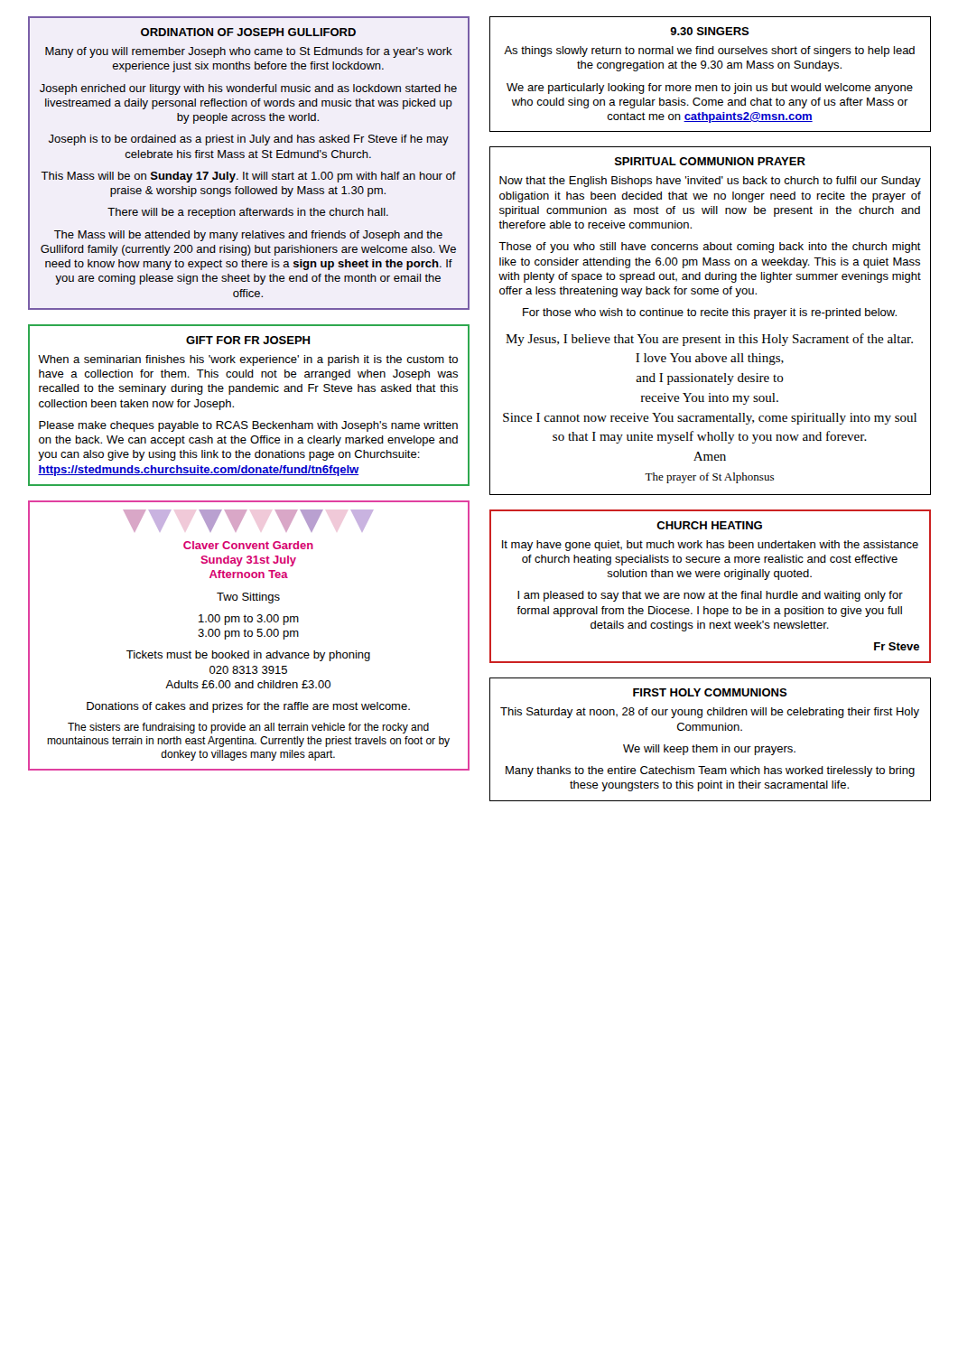Ordination of Joseph Gulliford
Many of you will remember Joseph who came to St Edmunds for a year's work experience just six months before the first lockdown.
Joseph enriched our liturgy with his wonderful music and as lockdown started he livestreamed a daily personal reflection of words and music that was picked up by people across the world.
Joseph is to be ordained as a priest in July and has asked Fr Steve if he may celebrate his first Mass at St Edmund's Church.
This Mass will be on Sunday 17 July. It will start at 1.00 pm with half an hour of praise & worship songs followed by Mass at 1.30 pm.
There will be a reception afterwards in the church hall.
The Mass will be attended by many relatives and friends of Joseph and the Gulliford family (currently 200 and rising) but parishioners are welcome also. We need to know how many to expect so there is a sign up sheet in the porch. If you are coming please sign the sheet by the end of the month or email the office.
Gift for Fr Joseph
When a seminarian finishes his 'work experience' in a parish it is the custom to have a collection for them. This could not be arranged when Joseph was recalled to the seminary during the pandemic and Fr Steve has asked that this collection been taken now for Joseph.
Please make cheques payable to RCAS Beckenham with Joseph's name written on the back. We can accept cash at the Office in a clearly marked envelope and you can also give by using this link to the donations page on Churchsuite:
https://stedmunds.churchsuite.com/donate/fund/tn6fqelw
Claver Convent Garden
Sunday 31st July
Afternoon Tea
Two Sittings
1.00 pm to 3.00 pm
3.00 pm to 5.00 pm
Tickets must be booked in advance by phoning
020 8313 3915
Adults £6.00 and children £3.00
Donations of cakes and prizes for the raffle are most welcome.
The sisters are fundraising to provide an all terrain vehicle for the rocky and mountainous terrain in north east Argentina. Currently the priest travels on foot or by donkey to villages many miles apart.
9.30 Singers
As things slowly return to normal we find ourselves short of singers to help lead the congregation at the 9.30 am Mass on Sundays.
We are particularly looking for more men to join us but would welcome anyone who could sing on a regular basis. Come and chat to any of us after Mass or contact me on cathpaints2@msn.com
Spiritual Communion Prayer
Now that the English Bishops have 'invited' us back to church to fulfil our Sunday obligation it has been decided that we no longer need to recite the prayer of spiritual communion as most of us will now be present in the church and therefore able to receive communion.
Those of you who still have concerns about coming back into the church might like to consider attending the 6.00 pm Mass on a weekday. This is a quiet Mass with plenty of space to spread out, and during the lighter summer evenings might offer a less threatening way back for some of you.
For those who wish to continue to recite this prayer it is re-printed below.
My Jesus, I believe that You are present in this Holy Sacrament of the altar.
I love You above all things,
and I passionately desire to
receive You into my soul.
Since I cannot now receive You sacramentally, come spiritually into my soul so that I may unite myself wholly to you now and forever.
Amen
The prayer of St Alphonsus
Church Heating
It may have gone quiet, but much work has been undertaken with the assistance of church heating specialists to secure a more realistic and cost effective solution than we were originally quoted.
I am pleased to say that we are now at the final hurdle and waiting only for formal approval from the Diocese. I hope to be in a position to give you full details and costings in next week's newsletter.
Fr Steve
First Holy Communions
This Saturday at noon, 28 of our young children will be celebrating their first Holy Communion.
We will keep them in our prayers.
Many thanks to the entire Catechism Team which has worked tirelessly to bring these youngsters to this point in their sacramental life.